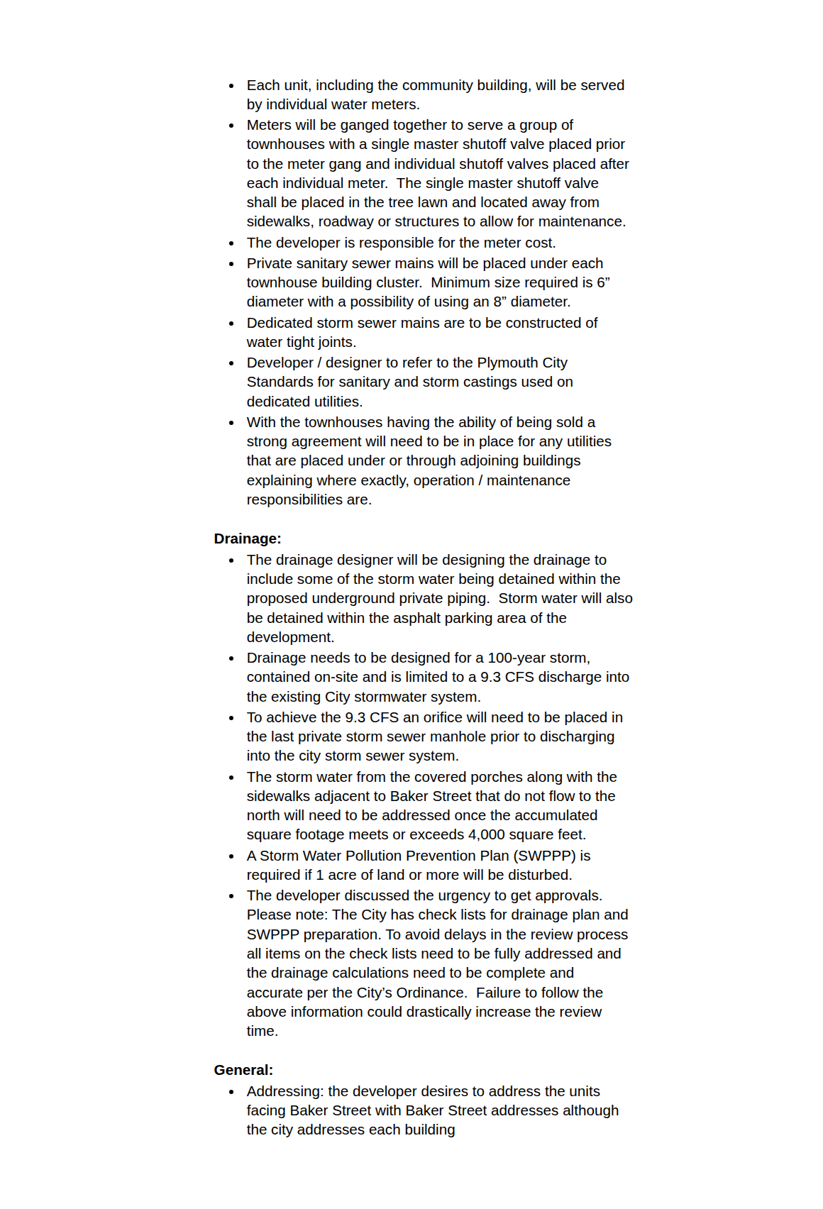Each unit, including the community building, will be served by individual water meters.
Meters will be ganged together to serve a group of townhouses with a single master shutoff valve placed prior to the meter gang and individual shutoff valves placed after each individual meter. The single master shutoff valve shall be placed in the tree lawn and located away from sidewalks, roadway or structures to allow for maintenance.
The developer is responsible for the meter cost.
Private sanitary sewer mains will be placed under each townhouse building cluster. Minimum size required is 6” diameter with a possibility of using an 8” diameter.
Dedicated storm sewer mains are to be constructed of water tight joints.
Developer / designer to refer to the Plymouth City Standards for sanitary and storm castings used on dedicated utilities.
With the townhouses having the ability of being sold a strong agreement will need to be in place for any utilities that are placed under or through adjoining buildings explaining where exactly, operation / maintenance responsibilities are.
Drainage:
The drainage designer will be designing the drainage to include some of the storm water being detained within the proposed underground private piping. Storm water will also be detained within the asphalt parking area of the development.
Drainage needs to be designed for a 100-year storm, contained on-site and is limited to a 9.3 CFS discharge into the existing City stormwater system.
To achieve the 9.3 CFS an orifice will need to be placed in the last private storm sewer manhole prior to discharging into the city storm sewer system.
The storm water from the covered porches along with the sidewalks adjacent to Baker Street that do not flow to the north will need to be addressed once the accumulated square footage meets or exceeds 4,000 square feet.
A Storm Water Pollution Prevention Plan (SWPPP) is required if 1 acre of land or more will be disturbed.
The developer discussed the urgency to get approvals. Please note: The City has check lists for drainage plan and SWPPP preparation. To avoid delays in the review process all items on the check lists need to be fully addressed and the drainage calculations need to be complete and accurate per the City’s Ordinance. Failure to follow the above information could drastically increase the review time.
General:
Addressing: the developer desires to address the units facing Baker Street with Baker Street addresses although the city addresses each building